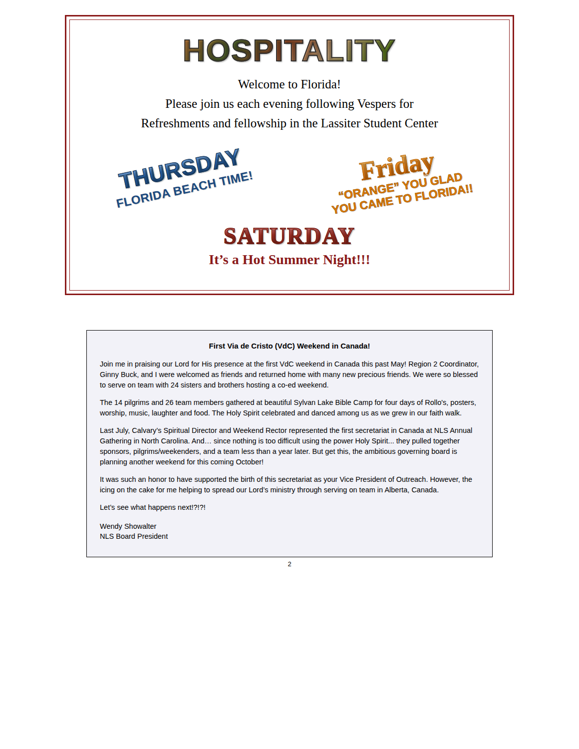HOSPITALITY
Welcome to Florida!
Please join us each evening following Vespers for
Refreshments and fellowship in the Lassiter Student Center
THURSDAY
FLORIDA BEACH TIME!
Friday
“ORANGE” YOU GLAD
YOU CAME TO FLORIDA!!
SATURDAY
It’s a Hot Summer Night!!!
First Via de Cristo (VdC) Weekend in Canada!
Join me in praising our Lord for His presence at the first VdC weekend in Canada this past May! Region 2 Coordinator, Ginny Buck, and I were welcomed as friends and returned home with many new precious friends. We were so blessed to serve on team with 24 sisters and brothers hosting a co-ed weekend.
The 14 pilgrims and 26 team members gathered at beautiful Sylvan Lake Bible Camp for four days of Rollo's, posters, worship, music, laughter and food. The Holy Spirit celebrated and danced among us as we grew in our faith walk.
Last July, Calvary’s Spiritual Director and Weekend Rector represented the first secretariat in Canada at NLS Annual Gathering in North Carolina. And… since nothing is too difficult using the power Holy Spirit... they pulled together sponsors, pilgrims/weekenders, and a team less than a year later. But get this, the ambitious governing board is planning another weekend for this coming October!
It was such an honor to have supported the birth of this secretariat as your Vice President of Outreach. However, the icing on the cake for me helping to spread our Lord’s ministry through serving on team in Alberta, Canada.
Let’s see what happens next!?!?!
Wendy Showalter
NLS Board President
2